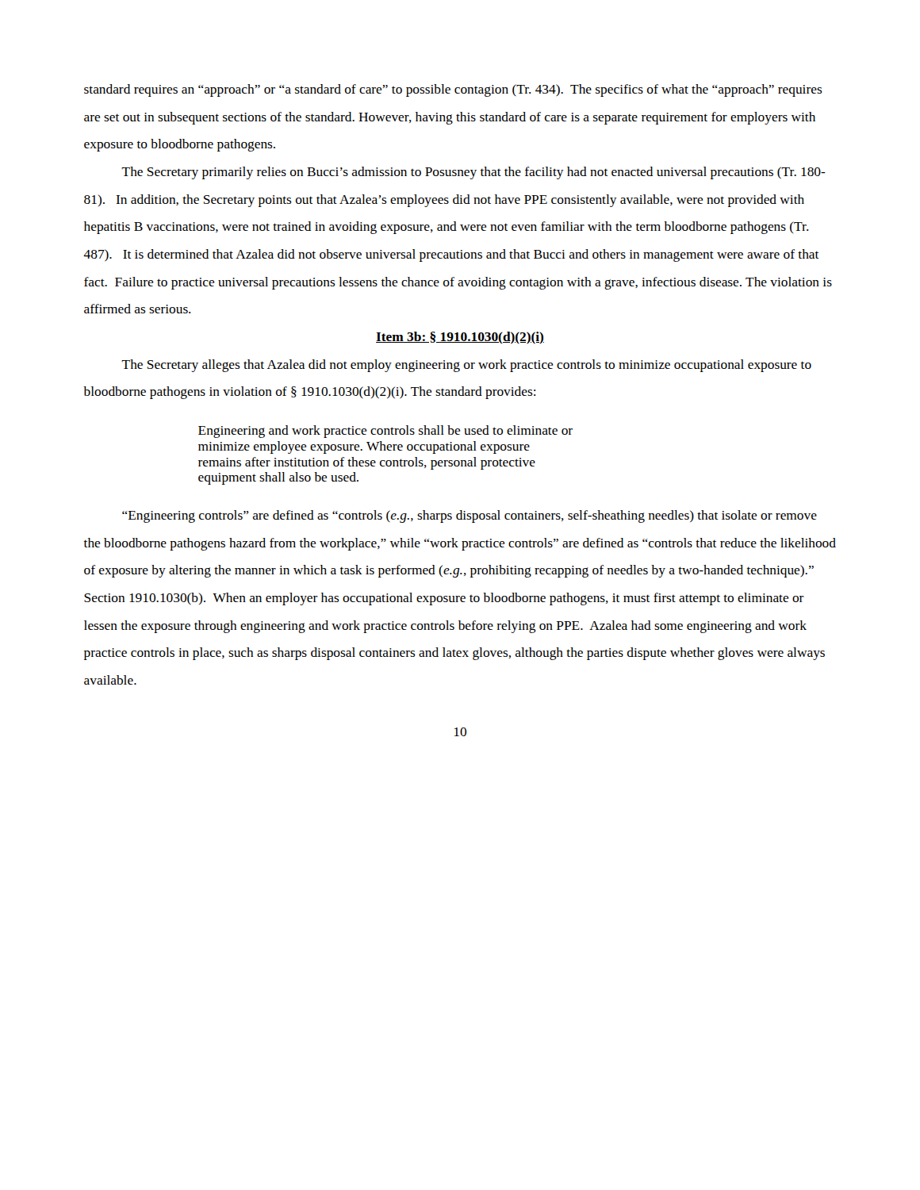standard requires an “approach” or “a standard of care” to possible contagion (Tr. 434). The specifics of what the “approach” requires are set out in subsequent sections of the standard. However, having this standard of care is a separate requirement for employers with exposure to bloodborne pathogens.
The Secretary primarily relies on Bucci’s admission to Posusney that the facility had not enacted universal precautions (Tr. 180-81). In addition, the Secretary points out that Azalea’s employees did not have PPE consistently available, were not provided with hepatitis B vaccinations, were not trained in avoiding exposure, and were not even familiar with the term bloodborne pathogens (Tr. 487). It is determined that Azalea did not observe universal precautions and that Bucci and others in management were aware of that fact. Failure to practice universal precautions lessens the chance of avoiding contagion with a grave, infectious disease. The violation is affirmed as serious.
Item 3b: § 1910.1030(d)(2)(i)
The Secretary alleges that Azalea did not employ engineering or work practice controls to minimize occupational exposure to bloodborne pathogens in violation of § 1910.1030(d)(2)(i). The standard provides:
Engineering and work practice controls shall be used to eliminate or
minimize employee exposure. Where occupational exposure
remains after institution of these controls, personal protective
equipment shall also be used.
“Engineering controls” are defined as “controls (e.g., sharps disposal containers, self-sheathing needles) that isolate or remove the bloodborne pathogens hazard from the workplace,” while “work practice controls” are defined as “controls that reduce the likelihood of exposure by altering the manner in which a task is performed (e.g., prohibiting recapping of needles by a two-handed technique).” Section 1910.1030(b). When an employer has occupational exposure to bloodborne pathogens, it must first attempt to eliminate or lessen the exposure through engineering and work practice controls before relying on PPE. Azalea had some engineering and work practice controls in place, such as sharps disposal containers and latex gloves, although the parties dispute whether gloves were always available.
10